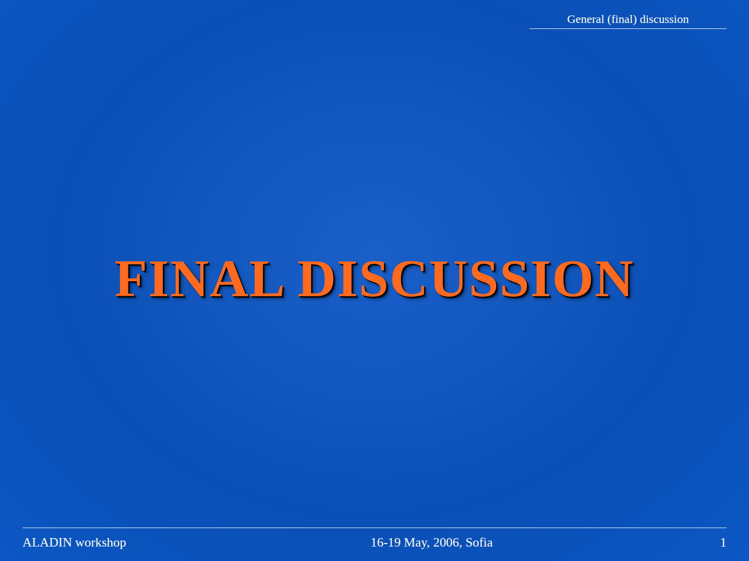General (final) discussion
FINAL DISCUSSION
ALADIN workshop
16-19 May, 2006, Sofia
1